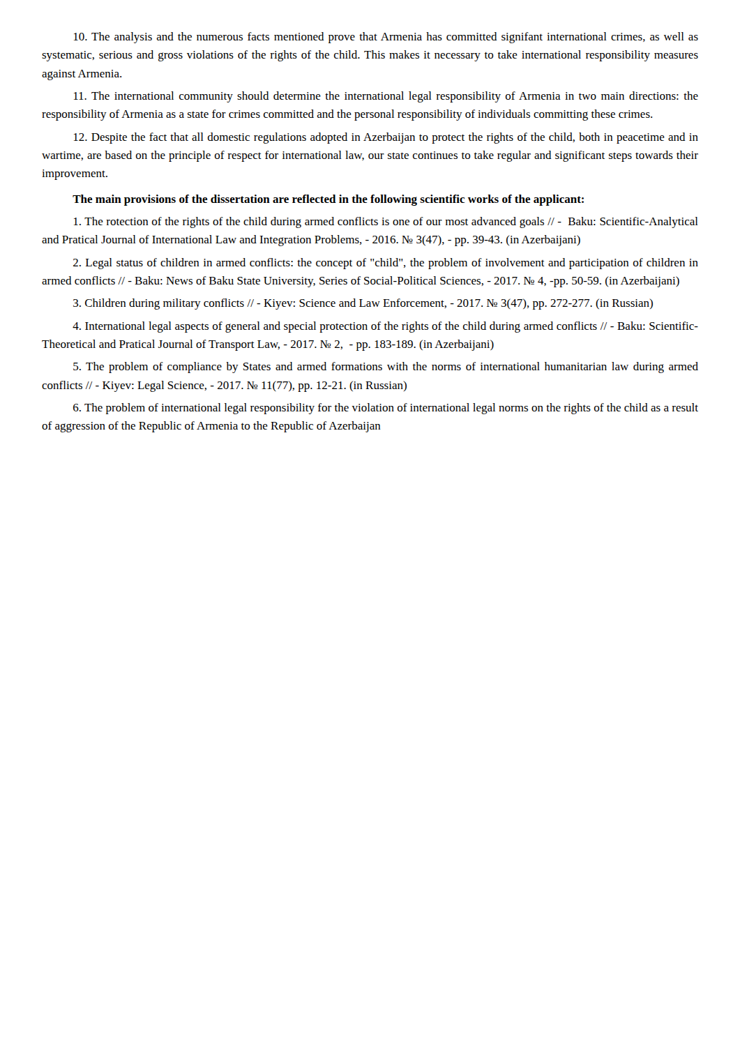10. The analysis and the numerous facts mentioned prove that Armenia has committed signifant international crimes, as well as systematic, serious and gross violations of the rights of the child. This makes it necessary to take international responsibility measures against Armenia.
11. The international community should determine the international legal responsibility of Armenia in two main directions: the responsibility of Armenia as a state for crimes committed and the personal responsibility of individuals committing these crimes.
12. Despite the fact that all domestic regulations adopted in Azerbaijan to protect the rights of the child, both in peacetime and in wartime, are based on the principle of respect for international law, our state continues to take regular and significant steps towards their improvement.
The main provisions of the dissertation are reflected in the following scientific works of the applicant:
1. The rotection of the rights of the child during armed conflicts is one of our most advanced goals // - Baku: Scientific-Analytical and Pratical Journal of International Law and Integration Problems, - 2016. № 3(47), - pp. 39-43. (in Azerbaijani)
2. Legal status of children in armed conflicts: the concept of "child", the problem of involvement and participation of children in armed conflicts // - Baku: News of Baku State University, Series of Social-Political Sciences, - 2017. № 4, -pp. 50-59. (in Azerbaijani)
3. Children during military conflicts // - Kiyev: Science and Law Enforcement, - 2017. № 3(47), pp. 272-277. (in Russian)
4. International legal aspects of general and special protection of the rights of the child during armed conflicts // - Baku: Scientific-Theoretical and Pratical Journal of Transport Law, - 2017. № 2, - pp. 183-189. (in Azerbaijani)
5. The problem of compliance by States and armed formations with the norms of international humanitarian law during armed conflicts // - Kiyev: Legal Science, - 2017. № 11(77), pp. 12-21. (in Russian)
6. The problem of international legal responsibility for the violation of international legal norms on the rights of the child as a result of aggression of the Republic of Armenia to the Republic of Azerbaijan